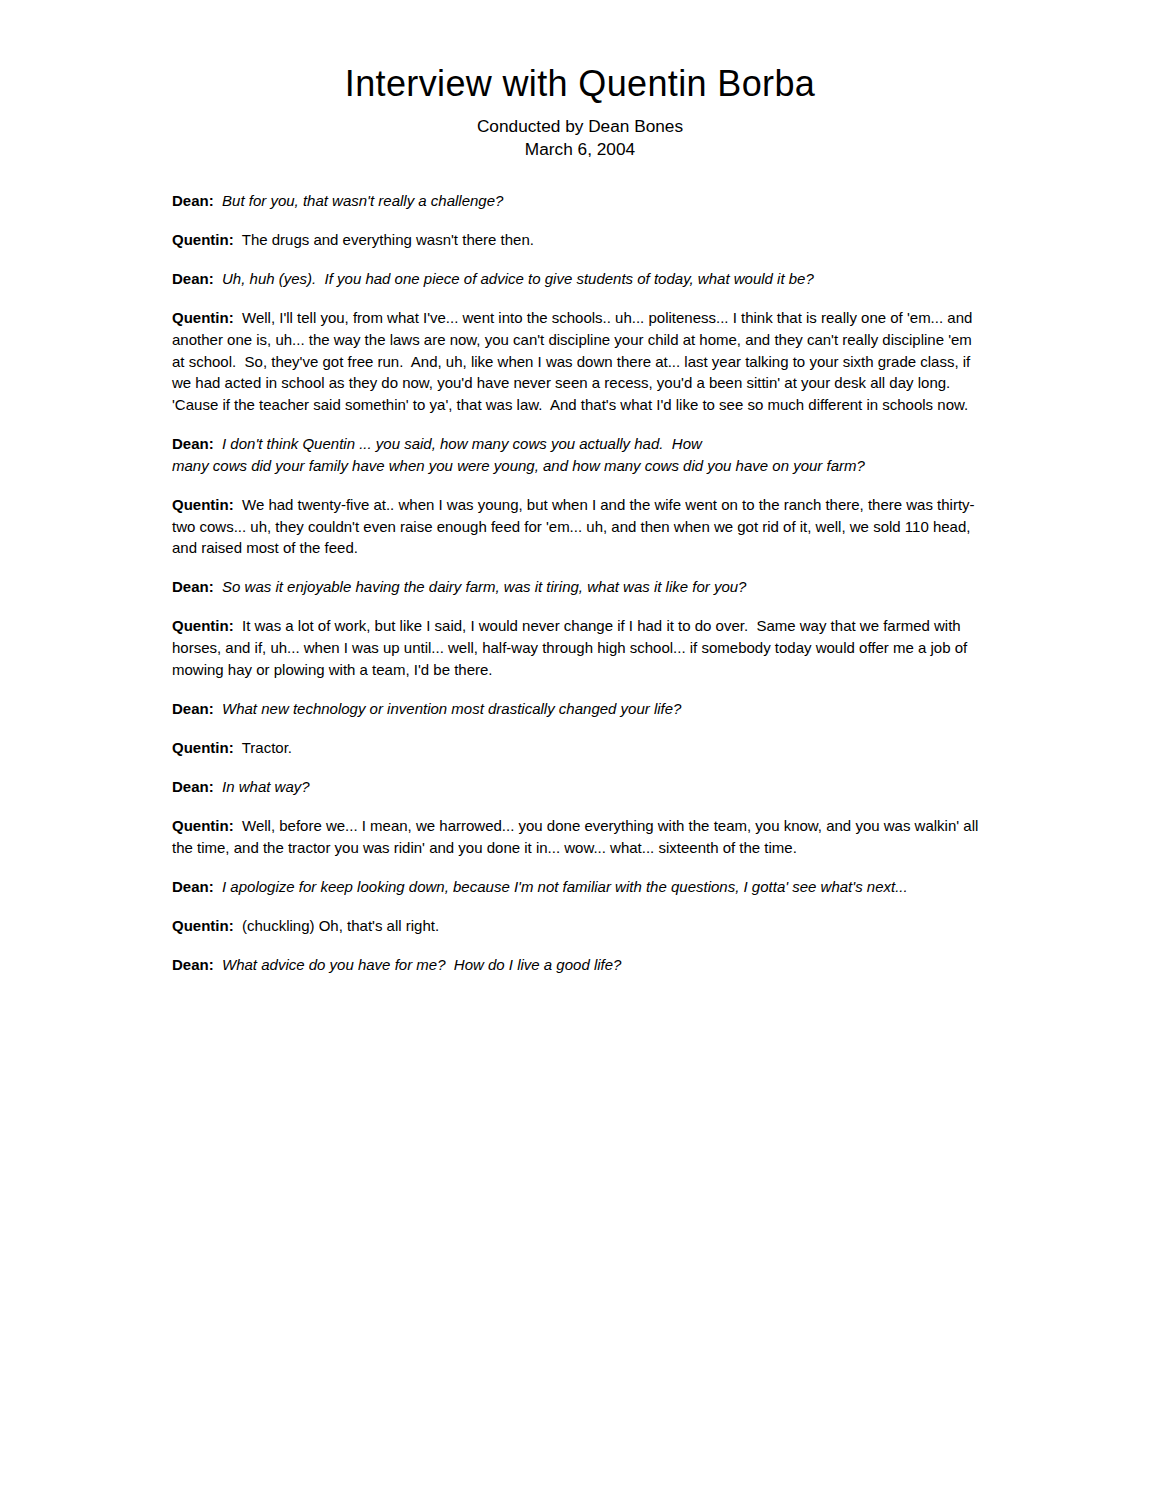Interview with Quentin Borba
Conducted by Dean Bones
March 6, 2004
Dean: But for you, that wasn't really a challenge?
Quentin: The drugs and everything wasn't there then.
Dean: Uh, huh (yes). If you had one piece of advice to give students of today, what would it be?
Quentin: Well, I'll tell you, from what I've... went into the schools.. uh... politeness... I think that is really one of 'em... and another one is, uh... the way the laws are now, you can't discipline your child at home, and they can't really discipline 'em at school. So, they've got free run. And, uh, like when I was down there at... last year talking to your sixth grade class, if we had acted in school as they do now, you'd have never seen a recess, you'd a been sittin' at your desk all day long. 'Cause if the teacher said somethin' to ya', that was law. And that's what I'd like to see so much different in schools now.
Dean: I don't think Quentin ... you said, how many cows you actually had. How
many cows did your family have when you were young, and how many cows did you have on your farm?
Quentin: We had twenty-five at.. when I was young, but when I and the wife went on to the ranch there, there was thirty-two cows... uh, they couldn't even raise enough feed for 'em... uh, and then when we got rid of it, well, we sold 110 head, and raised most of the feed.
Dean: So was it enjoyable having the dairy farm, was it tiring, what was it like for you?
Quentin: It was a lot of work, but like I said, I would never change if I had it to do over. Same way that we farmed with horses, and if, uh... when I was up until... well, half-way through high school... if somebody today would offer me a job of mowing hay or plowing with a team, I'd be there.
Dean: What new technology or invention most drastically changed your life?
Quentin: Tractor.
Dean: In what way?
Quentin: Well, before we... I mean, we harrowed... you done everything with the team, you know, and you was walkin' all the time, and the tractor you was ridin' and you done it in... wow... what... sixteenth of the time.
Dean: I apologize for keep looking down, because I'm not familiar with the questions, I gotta' see what's next...
Quentin: (chuckling) Oh, that's all right.
Dean: What advice do you have for me? How do I live a good life?